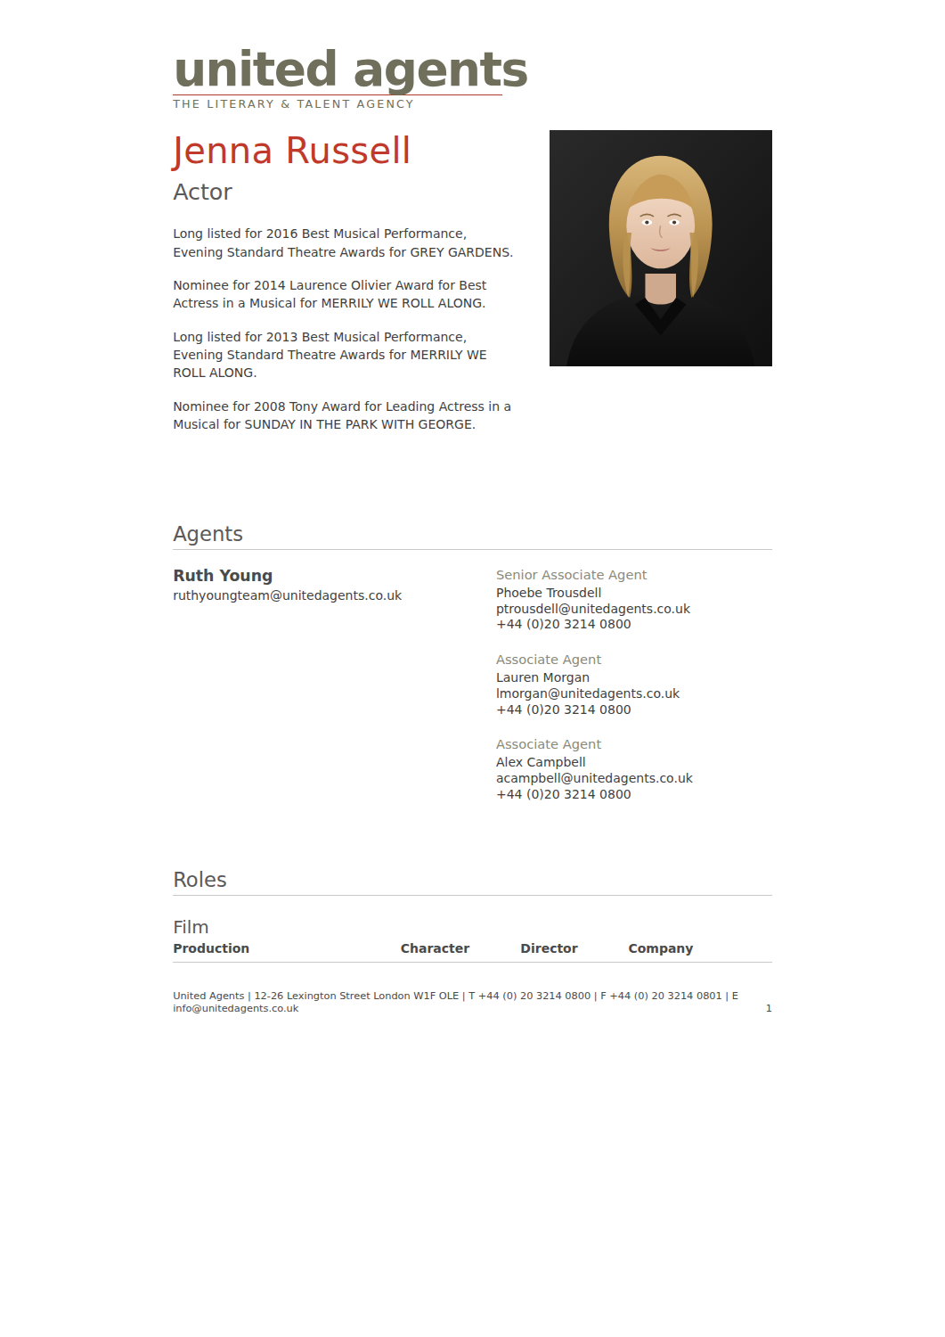united agents
THE LITERARY & TALENT AGENCY
Jenna Russell
Actor
Long listed for 2016 Best Musical Performance, Evening Standard Theatre Awards for GREY GARDENS.
Nominee for 2014 Laurence Olivier Award for Best Actress in a Musical for MERRILY WE ROLL ALONG.
Long listed for 2013 Best Musical Performance, Evening Standard Theatre Awards for MERRILY WE ROLL ALONG.
Nominee for 2008 Tony Award for Leading Actress in a Musical for SUNDAY IN THE PARK WITH GEORGE.
Agents
Ruth Young
ruthyoungteam@unitedagents.co.uk
Senior Associate Agent
Phoebe Trousdell
ptrousdell@unitedagents.co.uk
+44 (0)20 3214 0800
Associate Agent
Lauren Morgan
lmorgan@unitedagents.co.uk
+44 (0)20 3214 0800
Associate Agent
Alex Campbell
acampbell@unitedagents.co.uk
+44 (0)20 3214 0800
Roles
Film
| Production | Character | Director | Company |
| --- | --- | --- | --- |
United Agents | 12-26 Lexington Street London W1F OLE | T +44 (0) 20 3214 0800 | F +44 (0) 20 3214 0801 | E info@unitedagents.co.uk
1